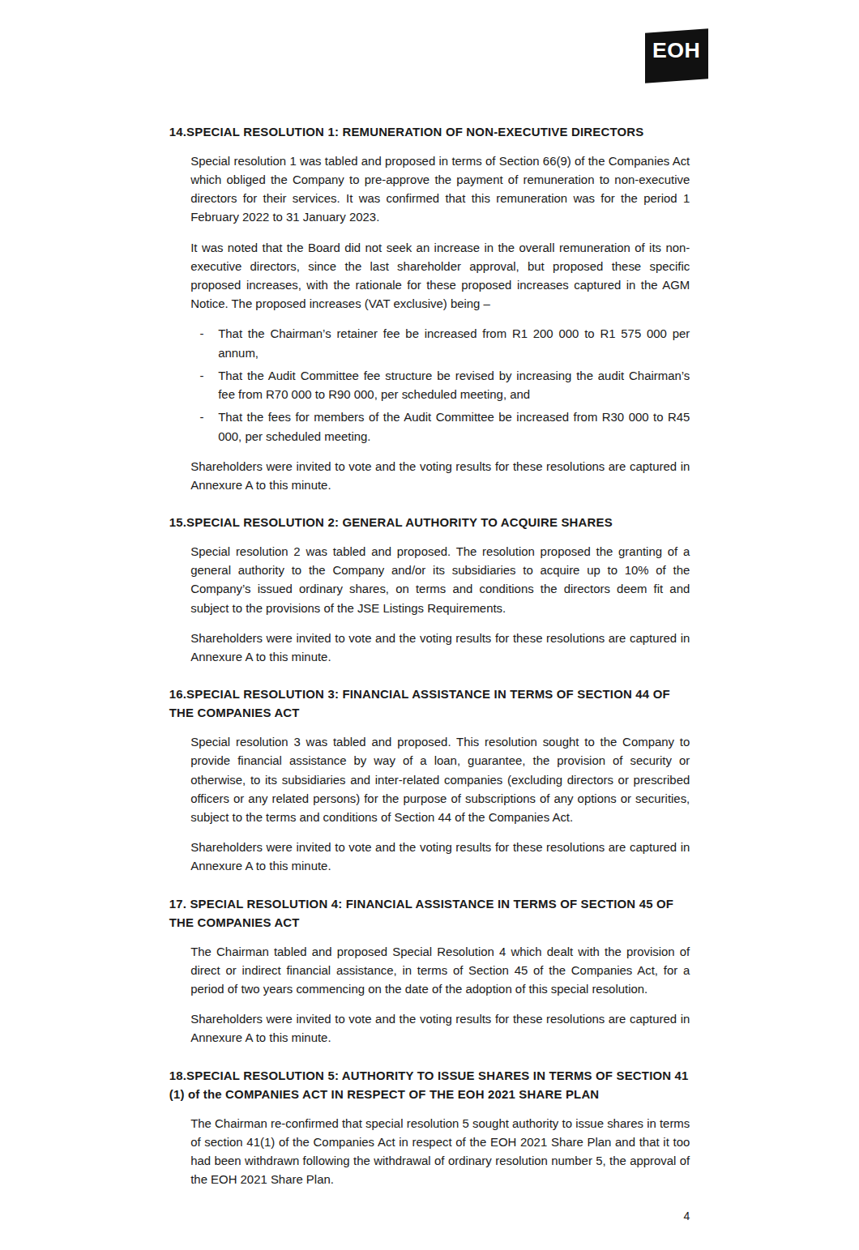EOH
14. SPECIAL RESOLUTION 1: REMUNERATION OF NON-EXECUTIVE DIRECTORS
Special resolution 1 was tabled and proposed in terms of Section 66(9) of the Companies Act which obliged the Company to pre-approve the payment of remuneration to non-executive directors for their services. It was confirmed that this remuneration was for the period 1 February 2022 to 31 January 2023.
It was noted that the Board did not seek an increase in the overall remuneration of its non-executive directors, since the last shareholder approval, but proposed these specific proposed increases, with the rationale for these proposed increases captured in the AGM Notice. The proposed increases (VAT exclusive) being –
That the Chairman’s retainer fee be increased from R1 200 000 to R1 575 000 per annum,
That the Audit Committee fee structure be revised by increasing the audit Chairman’s fee from R70 000 to R90 000, per scheduled meeting, and
That the fees for members of the Audit Committee be increased from R30 000 to R45 000, per scheduled meeting.
Shareholders were invited to vote and the voting results for these resolutions are captured in Annexure A to this minute.
15. SPECIAL RESOLUTION 2: GENERAL AUTHORITY TO ACQUIRE SHARES
Special resolution 2 was tabled and proposed. The resolution proposed the granting of a general authority to the Company and/or its subsidiaries to acquire up to 10% of the Company’s issued ordinary shares, on terms and conditions the directors deem fit and subject to the provisions of the JSE Listings Requirements.
Shareholders were invited to vote and the voting results for these resolutions are captured in Annexure A to this minute.
16. SPECIAL RESOLUTION 3: FINANCIAL ASSISTANCE IN TERMS OF SECTION 44 OF THE COMPANIES ACT
Special resolution 3 was tabled and proposed. This resolution sought to the Company to provide financial assistance by way of a loan, guarantee, the provision of security or otherwise, to its subsidiaries and inter-related companies (excluding directors or prescribed officers or any related persons) for the purpose of subscriptions of any options or securities, subject to the terms and conditions of Section 44 of the Companies Act.
Shareholders were invited to vote and the voting results for these resolutions are captured in Annexure A to this minute.
17. SPECIAL RESOLUTION 4: FINANCIAL ASSISTANCE IN TERMS OF SECTION 45 OF THE COMPANIES ACT
The Chairman tabled and proposed Special Resolution 4 which dealt with the provision of direct or indirect financial assistance, in terms of Section 45 of the Companies Act, for a period of two years commencing on the date of the adoption of this special resolution.
Shareholders were invited to vote and the voting results for these resolutions are captured in Annexure A to this minute.
18. SPECIAL RESOLUTION 5: AUTHORITY TO ISSUE SHARES IN TERMS OF SECTION 41 (1) of the COMPANIES ACT IN RESPECT OF THE EOH 2021 SHARE PLAN
The Chairman re-confirmed that special resolution 5 sought authority to issue shares in terms of section 41(1) of the Companies Act in respect of the EOH 2021 Share Plan and that it too had been withdrawn following the withdrawal of ordinary resolution number 5, the approval of the EOH 2021 Share Plan.
4